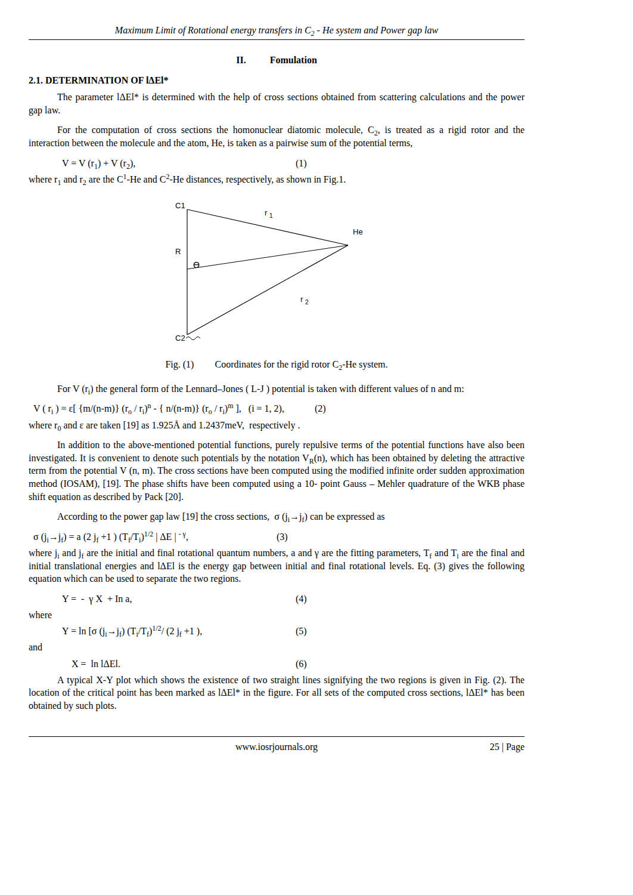Maximum Limit of Rotational energy transfers in C2 - He system and Power gap law
II. Fomulation
2.1. DETERMINATION OF lΔEl*
The parameter lΔEl* is determined with the help of cross sections obtained from scattering calculations and the power gap law.
For the computation of cross sections the homonuclear diatomic molecule, C2, is treated as a rigid rotor and the interaction between the molecule and the atom, He, is taken as a pairwise sum of the potential terms,
V = V (r1) + V (r2), (1)
where r1 and r2 are the C1-He and C2-He distances, respectively, as shown in Fig.1.
C1 C2 He R Ө r 1 r 2
Fig. (1) Coordinates for the rigid rotor C2-He system.
For V (ri) the general form of the Lennard–Jones ( L-J ) potential is taken with different values of n and m:
V ( ri ) = ε[ {m/(n-m)} (ro / ri)n - { n/(n-m)} (ro / ri)m ], (i = 1, 2), (2)
where r0 and ε are taken [19] as 1.925Å and 1.2437meV, respectively .
In addition to the above-mentioned potential functions, purely repulsive terms of the potential functions have also been investigated. It is convenient to denote such potentials by the notation VR(n), which has been obtained by deleting the attractive term from the potential V (n, m). The cross sections have been computed using the modified infinite order sudden approximation method (IOSAM), [19]. The phase shifts have been computed using a 10- point Gauss – Mehler quadrature of the WKB phase shift equation as described by Pack [20].
According to the power gap law [19] the cross sections, σ (ji→jf) can be expressed as
σ (ji→jf) = a (2 jf +1 ) (Tf/Ti)1/2 | ΔE | - γ, (3)
where ji and jf are the initial and final rotational quantum numbers, a and γ are the fitting parameters, Tf and Ti are the final and initial translational energies and lΔEl is the energy gap between initial and final rotational levels. Eq. (3) gives the following equation which can be used to separate the two regions.
Y = - γ X + In a, (4)
where
Y = ln [σ (ji→jf) (Ti/Tf)1/2/ (2 jf +1 ), (5)
and
X = ln lΔEl. (6)
A typical X-Y plot which shows the existence of two straight lines signifying the two regions is given in Fig. (2). The location of the critical point has been marked as lΔEl* in the figure. For all sets of the computed cross sections, lΔEl* has been obtained by such plots.
www.iosrjournals.org 25 | Page